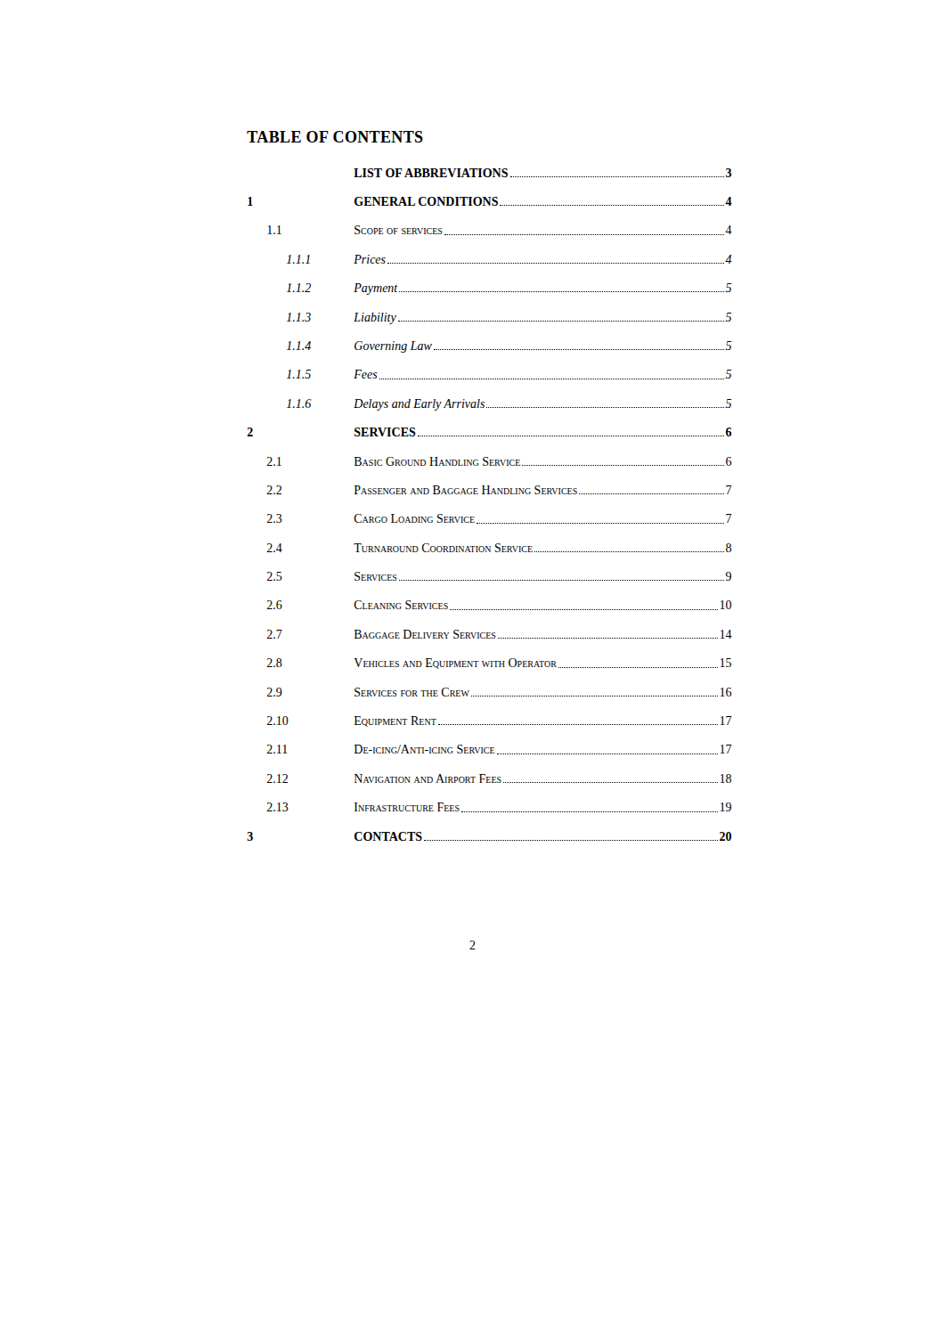Table of Contents
| | LIST OF ABBREVIATIONS 3 |
| 1 | GENERAL CONDITIONS 4 |
| 1.1 | Scope of services 4 |
| 1.1.1 | Prices 4 |
| 1.1.2 | Payment 5 |
| 1.1.3 | Liability 5 |
| 1.1.4 | Governing Law 5 |
| 1.1.5 | Fees 5 |
| 1.1.6 | Delays and Early Arrivals 5 |
| 2 | SERVICES 6 |
| 2.1 | Basic Ground Handling Service 6 |
| 2.2 | Passenger and Baggage Handling Services 7 |
| 2.3 | Cargo Loading Service 7 |
| 2.4 | Turnaround Coordination Service 8 |
| 2.5 | Services 9 |
| 2.6 | Cleaning Services 10 |
| 2.7 | Baggage Delivery Services 14 |
| 2.8 | Vehicles and Equipment with Operator 15 |
| 2.9 | Services for the Crew 16 |
| 2.10 | Equipment Rent 17 |
| 2.11 | De-icing/Anti-icing Service 17 |
| 2.12 | Navigation and Airport Fees 18 |
| 2.13 | Infrastructure Fees 19 |
| 3 | CONTACTS 20 |
2